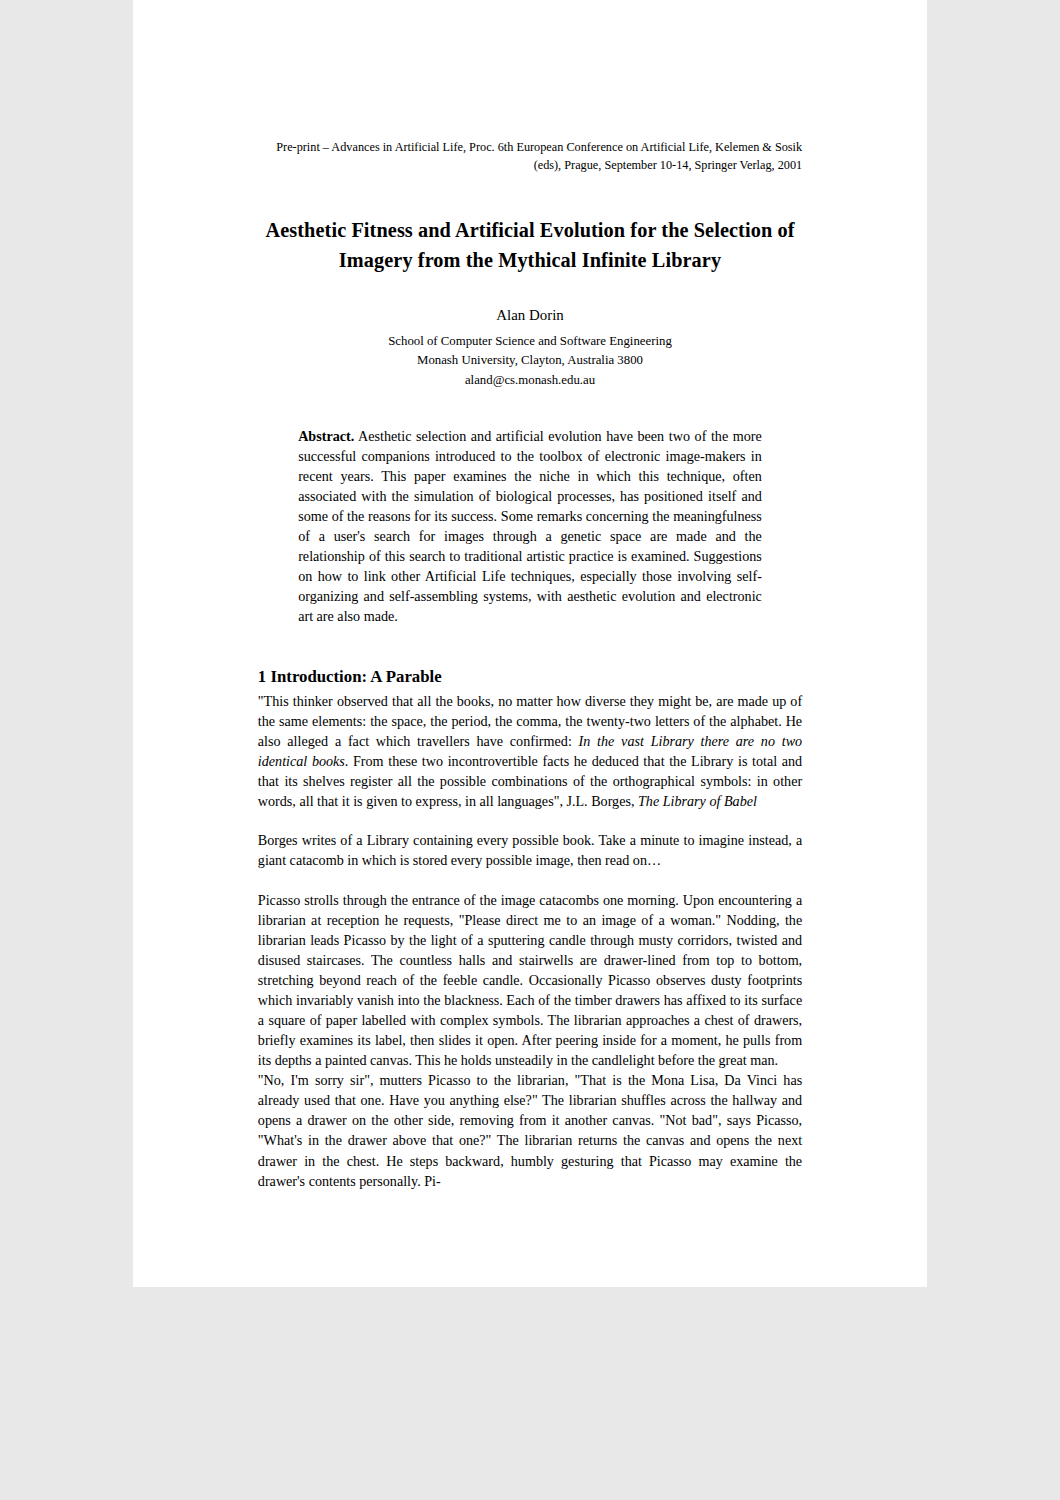Pre-print – Advances in Artificial Life, Proc. 6th European Conference on Artificial Life, Kelemen & Sosik (eds), Prague, September 10-14, Springer Verlag, 2001
Aesthetic Fitness and Artificial Evolution for the Selection of Imagery from the Mythical Infinite Library
Alan Dorin
School of Computer Science and Software Engineering
Monash University, Clayton, Australia 3800
aland@cs.monash.edu.au
Abstract. Aesthetic selection and artificial evolution have been two of the more successful companions introduced to the toolbox of electronic image-makers in recent years. This paper examines the niche in which this technique, often associated with the simulation of biological processes, has positioned itself and some of the reasons for its success. Some remarks concerning the meaningfulness of a user's search for images through a genetic space are made and the relationship of this search to traditional artistic practice is examined. Suggestions on how to link other Artificial Life techniques, especially those involving self-organizing and self-assembling systems, with aesthetic evolution and electronic art are also made.
1 Introduction: A Parable
"This thinker observed that all the books, no matter how diverse they might be, are made up of the same elements: the space, the period, the comma, the twenty-two letters of the alphabet. He also alleged a fact which travellers have confirmed: In the vast Library there are no two identical books. From these two incontrovertible facts he deduced that the Library is total and that its shelves register all the possible combinations of the orthographical symbols: in other words, all that it is given to express, in all languages", J.L. Borges, The Library of Babel
Borges writes of a Library containing every possible book. Take a minute to imagine instead, a giant catacomb in which is stored every possible image, then read on…
Picasso strolls through the entrance of the image catacombs one morning. Upon encountering a librarian at reception he requests, "Please direct me to an image of a woman." Nodding, the librarian leads Picasso by the light of a sputtering candle through musty corridors, twisted and disused staircases. The countless halls and stairwells are drawer-lined from top to bottom, stretching beyond reach of the feeble candle. Occasionally Picasso observes dusty footprints which invariably vanish into the blackness. Each of the timber drawers has affixed to its surface a square of paper labelled with complex symbols. The librarian approaches a chest of drawers, briefly examines its label, then slides it open. After peering inside for a moment, he pulls from its depths a painted canvas. This he holds unsteadily in the candlelight before the great man.
"No, I'm sorry sir", mutters Picasso to the librarian, "That is the Mona Lisa, Da Vinci has already used that one. Have you anything else?" The librarian shuffles across the hallway and opens a drawer on the other side, removing from it another canvas. "Not bad", says Picasso, "What's in the drawer above that one?" The librarian returns the canvas and opens the next drawer in the chest. He steps backward, humbly gesturing that Picasso may examine the drawer's contents personally. Pi-